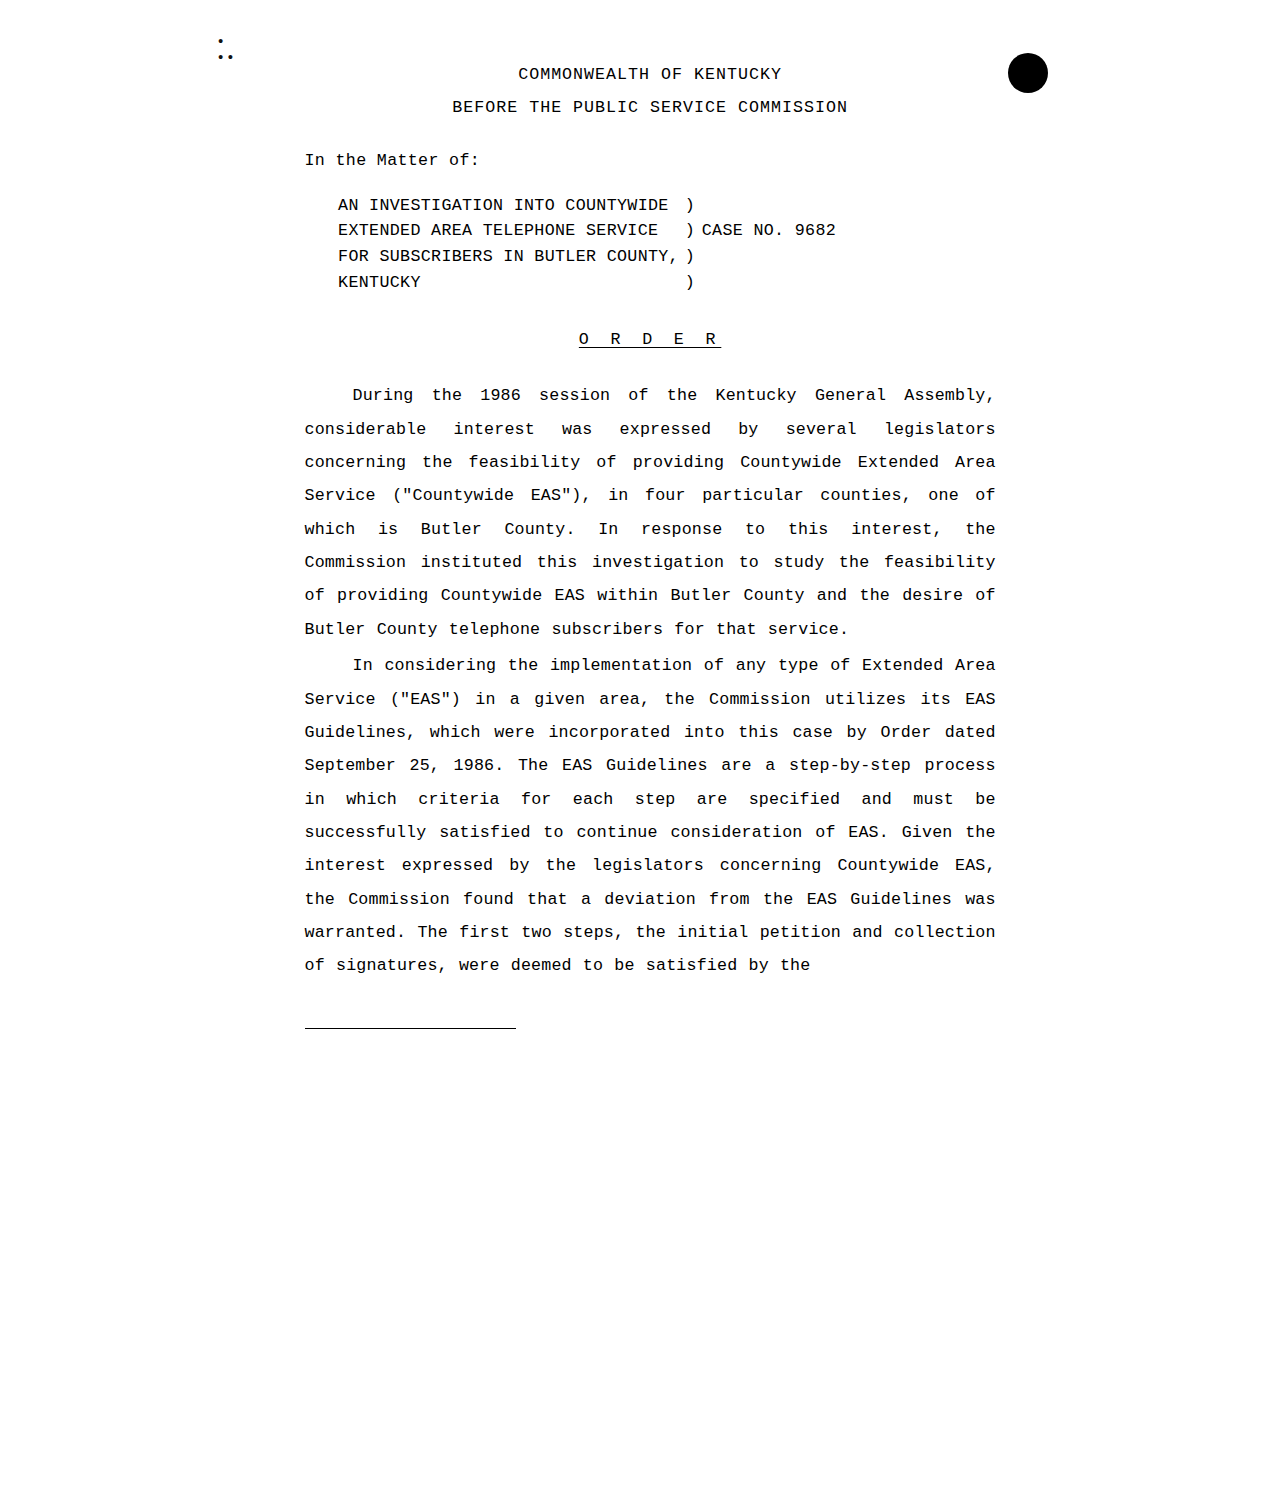• • •
COMMONWEALTH OF KENTUCKY
BEFORE THE PUBLIC SERVICE COMMISSION
In the Matter of:
| AN INVESTIGATION INTO COUNTYWIDE | ) | |
| EXTENDED AREA TELEPHONE SERVICE | ) | CASE NO. 9682 |
| FOR SUBSCRIBERS IN BUTLER COUNTY, | ) | |
| KENTUCKY | ) | |
O R D E R
During the 1986 session of the Kentucky General Assembly, considerable interest was expressed by several legislators concerning the feasibility of providing Countywide Extended Area Service ("Countywide EAS"), in four particular counties, one of which is Butler County. In response to this interest, the Commission instituted this investigation to study the feasibility of providing Countywide EAS within Butler County and the desire of Butler County telephone subscribers for that service.
In considering the implementation of any type of Extended Area Service ("EAS") in a given area, the Commission utilizes its EAS Guidelines, which were incorporated into this case by Order dated September 25, 1986. The EAS Guidelines are a step-by-step process in which criteria for each step are specified and must be successfully satisfied to continue consideration of EAS. Given the interest expressed by the legislators concerning Countywide EAS, the Commission found that a deviation from the EAS Guidelines was warranted. The first two steps, the initial petition and collection of signatures, were deemed to be satisfied by the